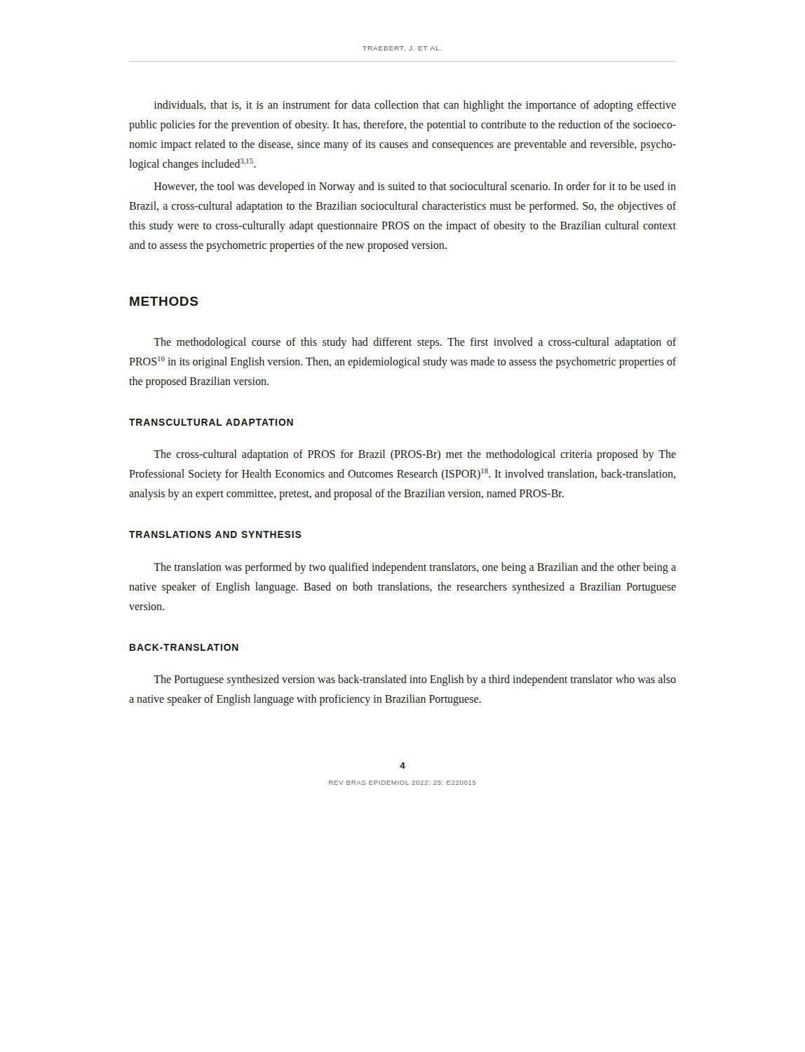Traebert, J. et al.
individuals, that is, it is an instrument for data collection that can highlight the importance of adopting effective public policies for the prevention of obesity. It has, therefore, the potential to contribute to the reduction of the socioeconomic impact related to the disease, since many of its causes and consequences are preventable and reversible, psychological changes included3,15.
However, the tool was developed in Norway and is suited to that sociocultural scenario. In order for it to be used in Brazil, a cross-cultural adaptation to the Brazilian sociocultural characteristics must be performed. So, the objectives of this study were to cross-culturally adapt questionnaire PROS on the impact of obesity to the Brazilian cultural context and to assess the psychometric properties of the new proposed version.
Methods
The methodological course of this study had different steps. The first involved a cross-cultural adaptation of PROS16 in its original English version. Then, an epidemiological study was made to assess the psychometric properties of the proposed Brazilian version.
Transcultural adaptation
The cross-cultural adaptation of PROS for Brazil (PROS-Br) met the methodological criteria proposed by The Professional Society for Health Economics and Outcomes Research (ISPOR)18. It involved translation, back-translation, analysis by an expert committee, pretest, and proposal of the Brazilian version, named PROS-Br.
Translations and synthesis
The translation was performed by two qualified independent translators, one being a Brazilian and the other being a native speaker of English language. Based on both translations, the researchers synthesized a Brazilian Portuguese version.
Back-translation
The Portuguese synthesized version was back-translated into English by a third independent translator who was also a native speaker of English language with proficiency in Brazilian Portuguese.
4
Rev Bras Epidemiol 2022; 25: E220015